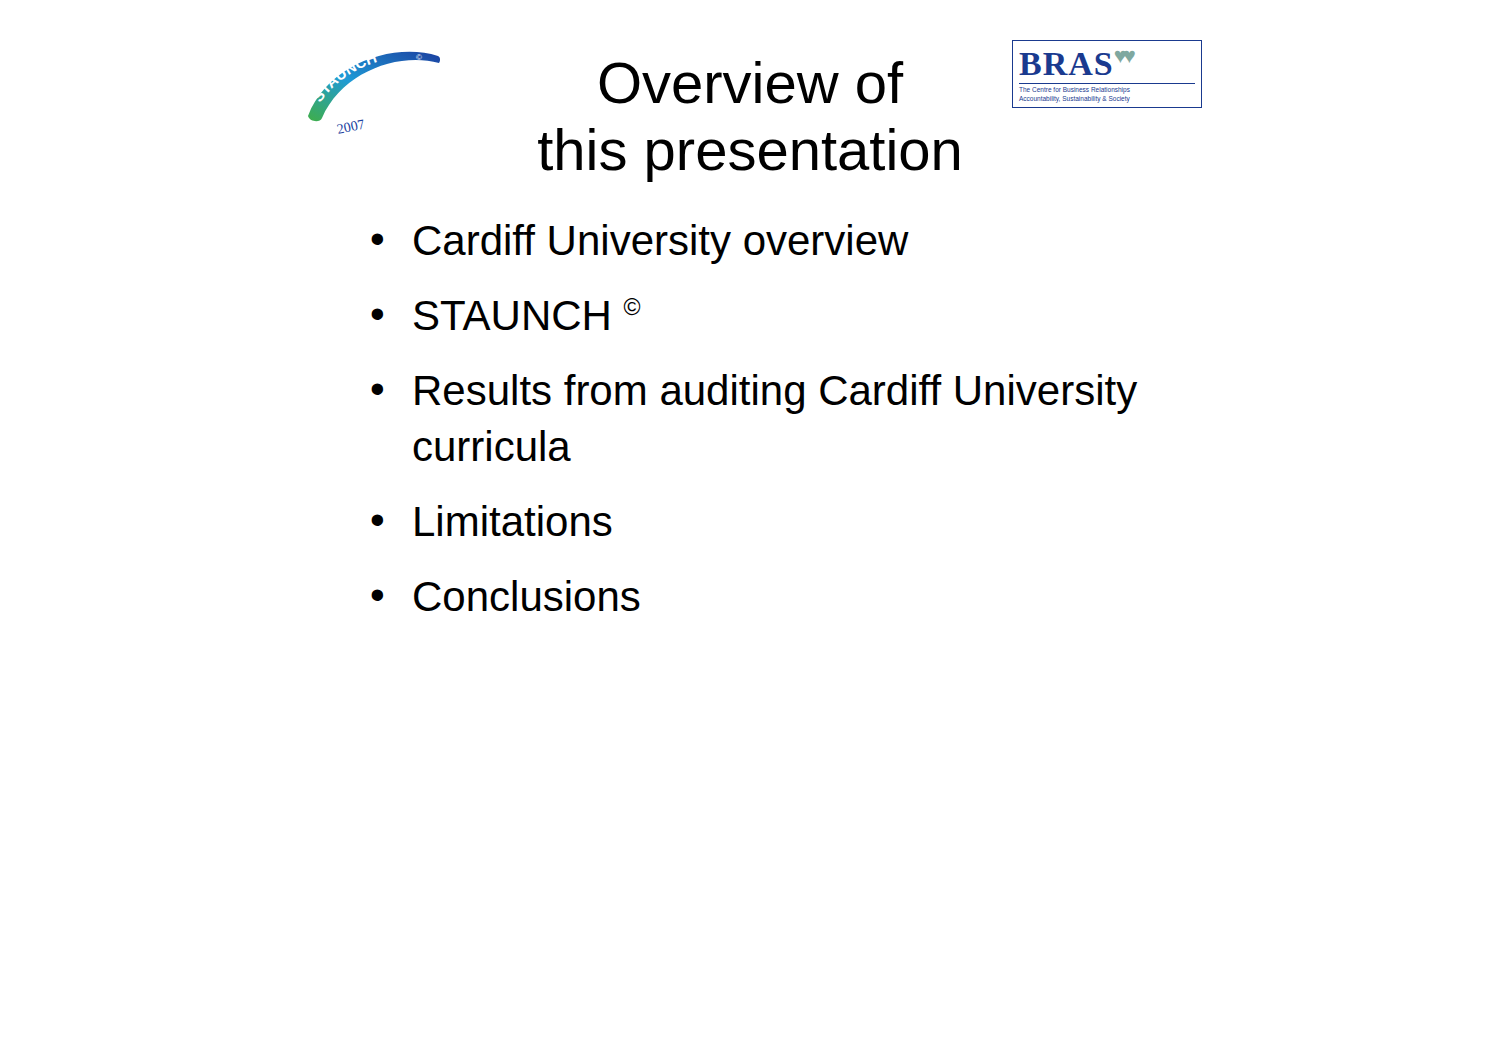STAUNCH © 2007
BRAS♥♥
The Centre for Business Relationships
Accountability, Sustainability & Society
Overview of
this presentation
Cardiff University overview
STAUNCH ©
Results from auditing Cardiff University curricula
Limitations
Conclusions